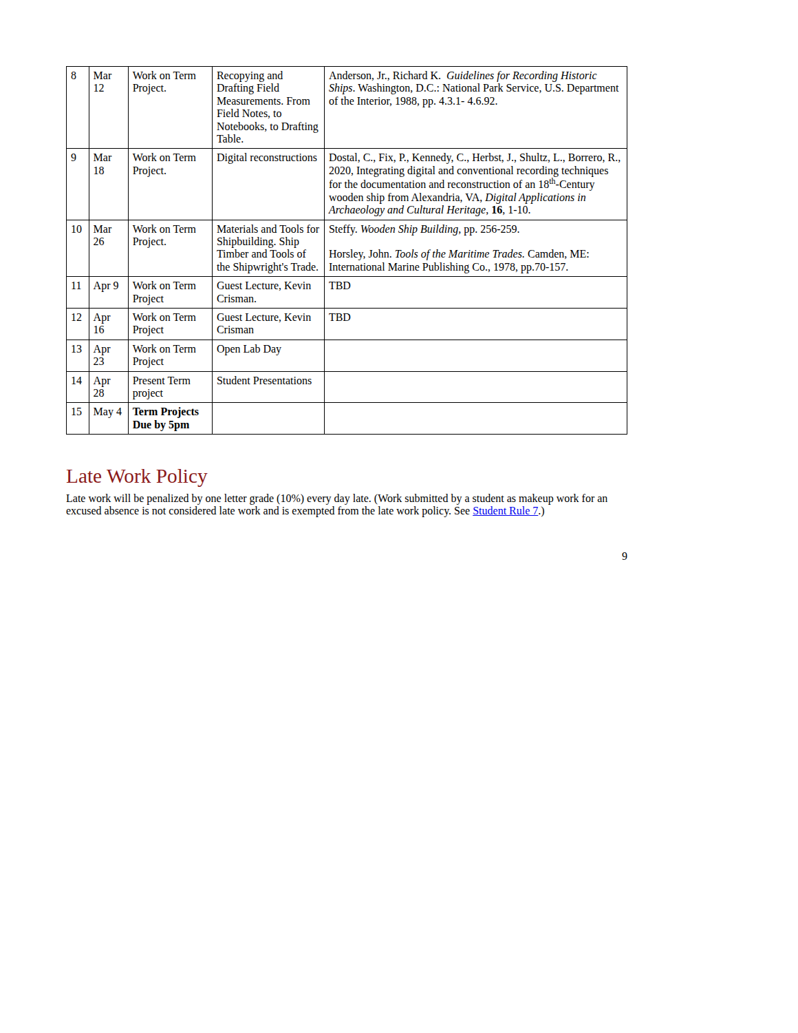| 8 | Mar 12 | Work on Term Project. | Recopying and Drafting Field Measurements. From Field Notes, to Notebooks, to Drafting Table. | Anderson, Jr., Richard K. Guidelines for Recording Historic Ships . Washington, D.C.: National Park Service, U.S. Department of the Interior, 1988, pp. 4.3.1- 4.6.92. |
| 9 | Mar 18 | Work on Term Project. | Digital reconstructions | Dostal, C., Fix, P., Kennedy, C., Herbst, J., Shultz, L., Borrero, R., 2020, Integrating digital and conventional recording techniques for the documentation and reconstruction of an 18 th -Century wooden ship from Alexandria, VA, Digital Applications in Archaeology and Cultural Heritage , 16 , 1-10. |
| 10 | Mar 26 | Work on Term Project. | Materials and Tools for Shipbuilding. Ship Timber and Tools of the Shipwright's Trade. | Steffy. Wooden Ship Building , pp. 256-259. Horsley, John. Tools of the Maritime Trades. Camden, ME: International Marine Publishing Co., 1978, pp.70-157. |
| 11 | Apr 9 | Work on Term Project | Guest Lecture, Kevin Crisman. | TBD |
| 12 | Apr 16 | Work on Term Project | Guest Lecture, Kevin Crisman | TBD |
| 13 | Apr 23 | Work on Term Project | Open Lab Day | |
| 14 | Apr 28 | Present Term project | Student Presentations | |
| 15 | May 4 | Term Projects Due by 5pm | | |
Late Work Policy
Late work will be penalized by one letter grade (10%) every day late. (Work submitted by a student as makeup work for an excused absence is not considered late work and is exempted from the late work policy. See Student Rule 7.)
9